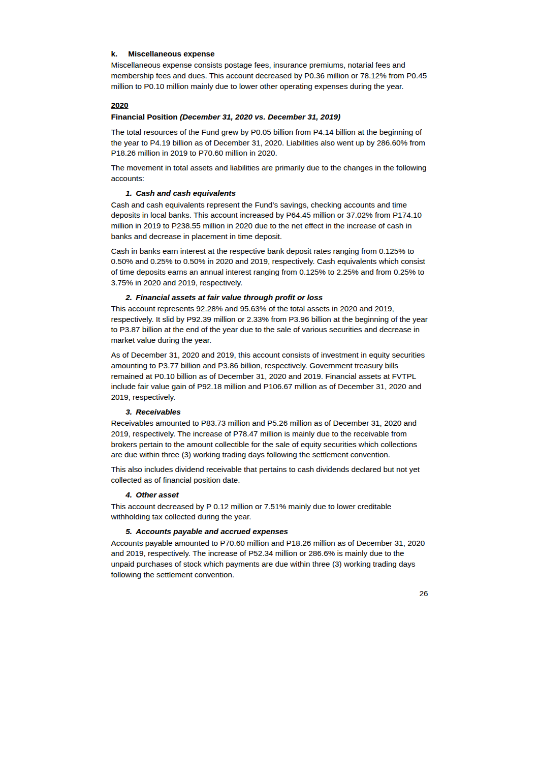k. Miscellaneous expense
Miscellaneous expense consists postage fees, insurance premiums, notarial fees and membership fees and dues. This account decreased by P0.36 million or 78.12% from P0.45 million to P0.10 million mainly due to lower other operating expenses during the year.
2020
Financial Position (December 31, 2020 vs. December 31, 2019)
The total resources of the Fund grew by P0.05 billion from P4.14 billion at the beginning of the year to P4.19 billion as of December 31, 2020. Liabilities also went up by 286.60% from P18.26 million in 2019 to P70.60 million in 2020.
The movement in total assets and liabilities are primarily due to the changes in the following accounts:
1. Cash and cash equivalents
Cash and cash equivalents represent the Fund’s savings, checking accounts and time deposits in local banks. This account increased by P64.45 million or 37.02% from P174.10 million in 2019 to P238.55 million in 2020 due to the net effect in the increase of cash in banks and decrease in placement in time deposit.
Cash in banks earn interest at the respective bank deposit rates ranging from 0.125% to 0.50% and 0.25% to 0.50% in 2020 and 2019, respectively. Cash equivalents which consist of time deposits earns an annual interest ranging from 0.125% to 2.25% and from 0.25% to 3.75% in 2020 and 2019, respectively.
2. Financial assets at fair value through profit or loss
This account represents 92.28% and 95.63% of the total assets in 2020 and 2019, respectively. It slid by P92.39 million or 2.33% from P3.96 billion at the beginning of the year to P3.87 billion at the end of the year due to the sale of various securities and decrease in market value during the year.
As of December 31, 2020 and 2019, this account consists of investment in equity securities amounting to P3.77 billion and P3.86 billion, respectively. Government treasury bills remained at P0.10 billion as of December 31, 2020 and 2019. Financial assets at FVTPL include fair value gain of P92.18 million and P106.67 million as of December 31, 2020 and 2019, respectively.
3. Receivables
Receivables amounted to P83.73 million and P5.26 million as of December 31, 2020 and 2019, respectively. The increase of P78.47 million is mainly due to the receivable from brokers pertain to the amount collectible for the sale of equity securities which collections are due within three (3) working trading days following the settlement convention.
This also includes dividend receivable that pertains to cash dividends declared but not yet collected as of financial position date.
4. Other asset
This account decreased by P 0.12 million or 7.51% mainly due to lower creditable withholding tax collected during the year.
5. Accounts payable and accrued expenses
Accounts payable amounted to P70.60 million and P18.26 million as of December 31, 2020 and 2019, respectively. The increase of P52.34 million or 286.6% is mainly due to the unpaid purchases of stock which payments are due within three (3) working trading days following the settlement convention.
26